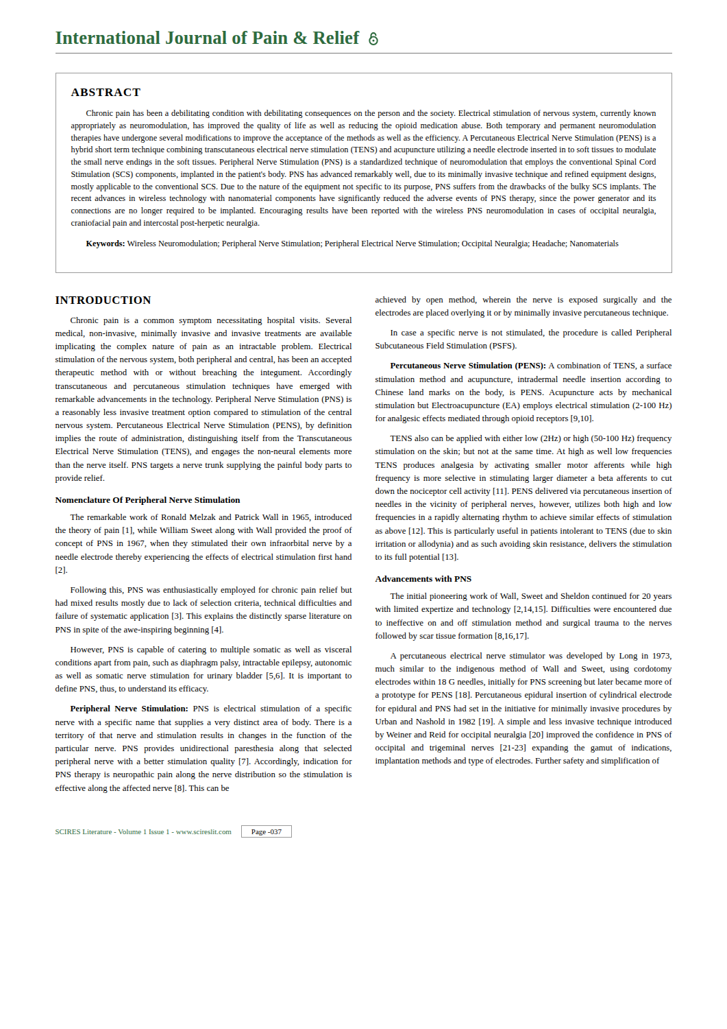International Journal of Pain & Relief
ABSTRACT
Chronic pain has been a debilitating condition with debilitating consequences on the person and the society. Electrical stimulation of nervous system, currently known appropriately as neuromodulation, has improved the quality of life as well as reducing the opioid medication abuse. Both temporary and permanent neuromodulation therapies have undergone several modifications to improve the acceptance of the methods as well as the efficiency. A Percutaneous Electrical Nerve Stimulation (PENS) is a hybrid short term technique combining transcutaneous electrical nerve stimulation (TENS) and acupuncture utilizing a needle electrode inserted in to soft tissues to modulate the small nerve endings in the soft tissues. Peripheral Nerve Stimulation (PNS) is a standardized technique of neuromodulation that employs the conventional Spinal Cord Stimulation (SCS) components, implanted in the patient's body. PNS has advanced remarkably well, due to its minimally invasive technique and refined equipment designs, mostly applicable to the conventional SCS. Due to the nature of the equipment not specific to its purpose, PNS suffers from the drawbacks of the bulky SCS implants. The recent advances in wireless technology with nanomaterial components have significantly reduced the adverse events of PNS therapy, since the power generator and its connections are no longer required to be implanted. Encouraging results have been reported with the wireless PNS neuromodulation in cases of occipital neuralgia, craniofacial pain and intercostal post-herpetic neuralgia.
Keywords: Wireless Neuromodulation; Peripheral Nerve Stimulation; Peripheral Electrical Nerve Stimulation; Occipital Neuralgia; Headache; Nanomaterials
INTRODUCTION
Chronic pain is a common symptom necessitating hospital visits. Several medical, non-invasive, minimally invasive and invasive treatments are available implicating the complex nature of pain as an intractable problem. Electrical stimulation of the nervous system, both peripheral and central, has been an accepted therapeutic method with or without breaching the integument. Accordingly transcutaneous and percutaneous stimulation techniques have emerged with remarkable advancements in the technology. Peripheral Nerve Stimulation (PNS) is a reasonably less invasive treatment option compared to stimulation of the central nervous system. Percutaneous Electrical Nerve Stimulation (PENS), by definition implies the route of administration, distinguishing itself from the Transcutaneous Electrical Nerve Stimulation (TENS), and engages the non-neural elements more than the nerve itself. PNS targets a nerve trunk supplying the painful body parts to provide relief.
Nomenclature Of Peripheral Nerve Stimulation
The remarkable work of Ronald Melzak and Patrick Wall in 1965, introduced the theory of pain [1], while William Sweet along with Wall provided the proof of concept of PNS in 1967, when they stimulated their own infraorbital nerve by a needle electrode thereby experiencing the effects of electrical stimulation first hand [2].
Following this, PNS was enthusiastically employed for chronic pain relief but had mixed results mostly due to lack of selection criteria, technical difficulties and failure of systematic application [3]. This explains the distinctly sparse literature on PNS in spite of the awe-inspiring beginning [4].
However, PNS is capable of catering to multiple somatic as well as visceral conditions apart from pain, such as diaphragm palsy, intractable epilepsy, autonomic as well as somatic nerve stimulation for urinary bladder [5,6]. It is important to define PNS, thus, to understand its efficacy.
Peripheral Nerve Stimulation: PNS is electrical stimulation of a specific nerve with a specific name that supplies a very distinct area of body. There is a territory of that nerve and stimulation results in changes in the function of the particular nerve. PNS provides unidirectional paresthesia along that selected peripheral nerve with a better stimulation quality [7]. Accordingly, indication for PNS therapy is neuropathic pain along the nerve distribution so the stimulation is effective along the affected nerve [8]. This can be
achieved by open method, wherein the nerve is exposed surgically and the electrodes are placed overlying it or by minimally invasive percutaneous technique.
In case a specific nerve is not stimulated, the procedure is called Peripheral Subcutaneous Field Stimulation (PSFS).
Percutaneous Nerve Stimulation (PENS): A combination of TENS, a surface stimulation method and acupuncture, intradermal needle insertion according to Chinese land marks on the body, is PENS. Acupuncture acts by mechanical stimulation but Electroacupuncture (EA) employs electrical stimulation (2-100 Hz) for analgesic effects mediated through opioid receptors [9,10].
TENS also can be applied with either low (2Hz) or high (50-100 Hz) frequency stimulation on the skin; but not at the same time. At high as well low frequencies TENS produces analgesia by activating smaller motor afferents while high frequency is more selective in stimulating larger diameter a beta afferents to cut down the nociceptor cell activity [11]. PENS delivered via percutaneous insertion of needles in the vicinity of peripheral nerves, however, utilizes both high and low frequencies in a rapidly alternating rhythm to achieve similar effects of stimulation as above [12]. This is particularly useful in patients intolerant to TENS (due to skin irritation or allodynia) and as such avoiding skin resistance, delivers the stimulation to its full potential [13].
Advancements with PNS
The initial pioneering work of Wall, Sweet and Sheldon continued for 20 years with limited expertize and technology [2,14,15]. Difficulties were encountered due to ineffective on and off stimulation method and surgical trauma to the nerves followed by scar tissue formation [8,16,17].
A percutaneous electrical nerve stimulator was developed by Long in 1973, much similar to the indigenous method of Wall and Sweet, using cordotomy electrodes within 18 G needles, initially for PNS screening but later became more of a prototype for PENS [18]. Percutaneous epidural insertion of cylindrical electrode for epidural and PNS had set in the initiative for minimally invasive procedures by Urban and Nashold in 1982 [19]. A simple and less invasive technique introduced by Weiner and Reid for occipital neuralgia [20] improved the confidence in PNS of occipital and trigeminal nerves [21-23] expanding the gamut of indications, implantation methods and type of electrodes. Further safety and simplification of
SCIRES Literature - Volume 1 Issue 1 - www.scireslit.com
Page -037